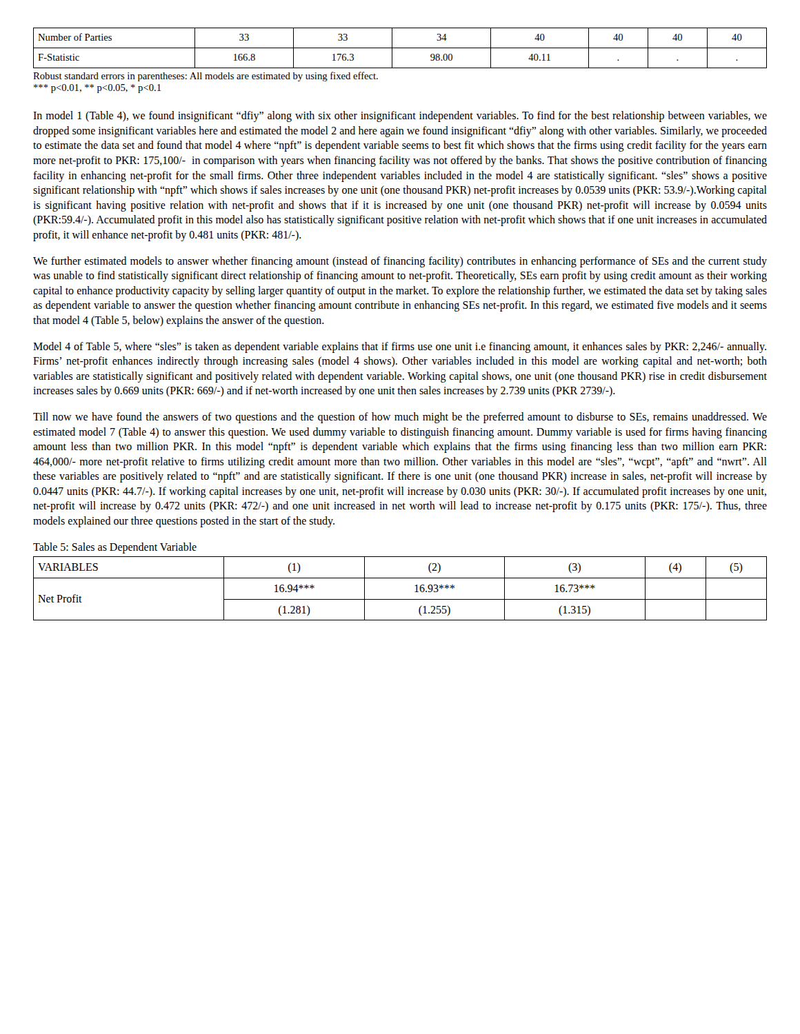| Number of Parties | 33 | 33 | 34 | 40 | 40 | 40 | 40 |
| F-Statistic | 166.8 | 176.3 | 98.00 | 40.11 | . | . | . |
Robust standard errors in parentheses: All models are estimated by using fixed effect.
*** p<0.01, ** p<0.05, * p<0.1
In model 1 (Table 4), we found insignificant “dfiy” along with six other insignificant independent variables. To find for the best relationship between variables, we dropped some insignificant variables here and estimated the model 2 and here again we found insignificant “dfiy” along with other variables. Similarly, we proceeded to estimate the data set and found that model 4 where “npft” is dependent variable seems to best fit which shows that the firms using credit facility for the years earn more net-profit to PKR: 175,100/- in comparison with years when financing facility was not offered by the banks. That shows the positive contribution of financing facility in enhancing net-profit for the small firms. Other three independent variables included in the model 4 are statistically significant. “sles” shows a positive significant relationship with “npft” which shows if sales increases by one unit (one thousand PKR) net-profit increases by 0.0539 units (PKR: 53.9/-).Working capital is significant having positive relation with net-profit and shows that if it is increased by one unit (one thousand PKR) net-profit will increase by 0.0594 units (PKR:59.4/-). Accumulated profit in this model also has statistically significant positive relation with net-profit which shows that if one unit increases in accumulated profit, it will enhance net-profit by 0.481 units (PKR: 481/-).
We further estimated models to answer whether financing amount (instead of financing facility) contributes in enhancing performance of SEs and the current study was unable to find statistically significant direct relationship of financing amount to net-profit. Theoretically, SEs earn profit by using credit amount as their working capital to enhance productivity capacity by selling larger quantity of output in the market. To explore the relationship further, we estimated the data set by taking sales as dependent variable to answer the question whether financing amount contribute in enhancing SEs net-profit. In this regard, we estimated five models and it seems that model 4 (Table 5, below) explains the answer of the question.
Model 4 of Table 5, where “sles” is taken as dependent variable explains that if firms use one unit i.e financing amount, it enhances sales by PKR: 2,246/- annually. Firms’ net-profit enhances indirectly through increasing sales (model 4 shows). Other variables included in this model are working capital and net-worth; both variables are statistically significant and positively related with dependent variable. Working capital shows, one unit (one thousand PKR) rise in credit disbursement increases sales by 0.669 units (PKR: 669/-) and if net-worth increased by one unit then sales increases by 2.739 units (PKR 2739/-).
Till now we have found the answers of two questions and the question of how much might be the preferred amount to disburse to SEs, remains unaddressed. We estimated model 7 (Table 4) to answer this question. We used dummy variable to distinguish financing amount. Dummy variable is used for firms having financing amount less than two million PKR. In this model “npft” is dependent variable which explains that the firms using financing less than two million earn PKR: 464,000/- more net-profit relative to firms utilizing credit amount more than two million. Other variables in this model are “sles”, “wcpt”, “apft” and “nwrt”. All these variables are positively related to “npft” and are statistically significant. If there is one unit (one thousand PKR) increase in sales, net-profit will increase by 0.0447 units (PKR: 44.7/-). If working capital increases by one unit, net-profit will increase by 0.030 units (PKR: 30/-). If accumulated profit increases by one unit, net-profit will increase by 0.472 units (PKR: 472/-) and one unit increased in net worth will lead to increase net-profit by 0.175 units (PKR: 175/-). Thus, three models explained our three questions posted in the start of the study.
Table 5: Sales as Dependent Variable
| VARIABLES | (1) | (2) | (3) | (4) | (5) |
| Net Profit | 16.94*** | 16.93*** | 16.73*** | | |
| (1.281) | (1.255) | (1.315) | | |